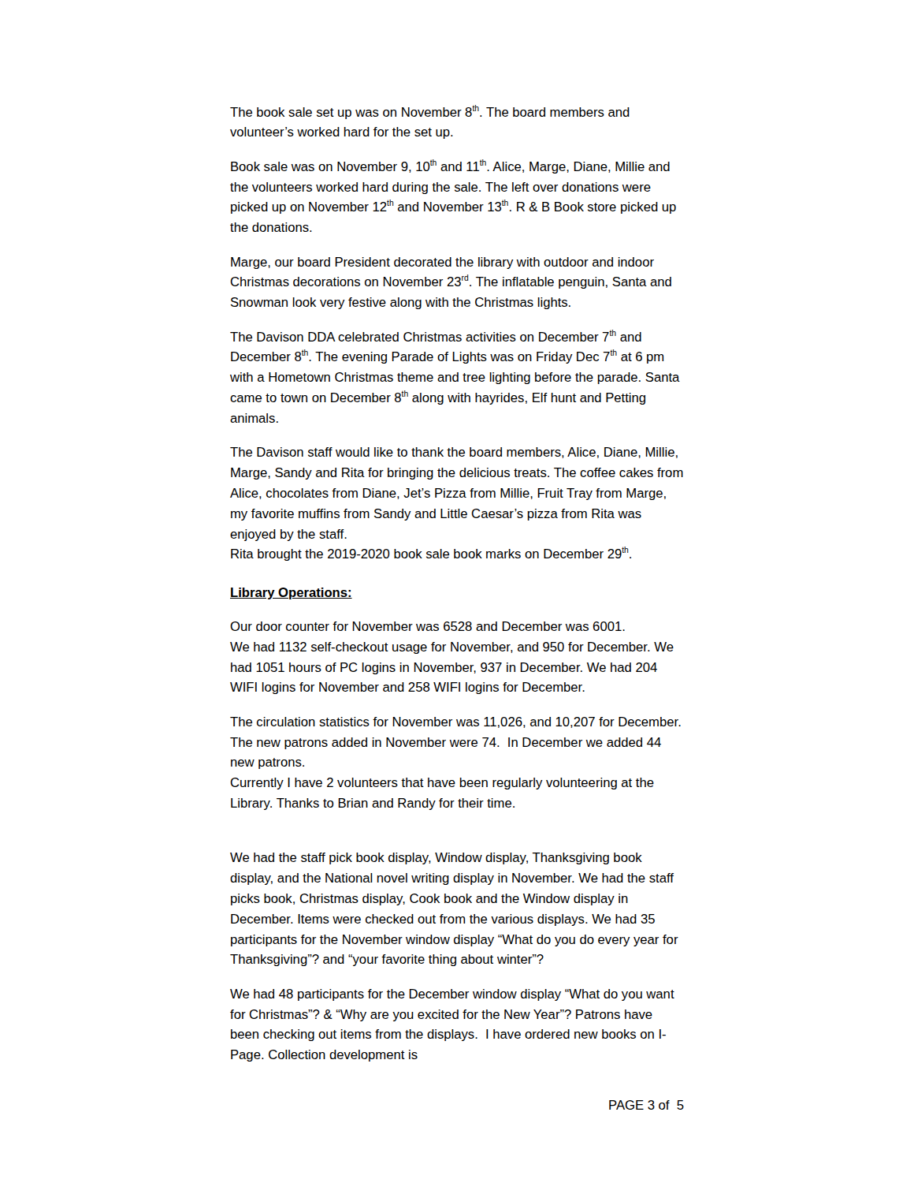The book sale set up was on November 8th. The board members and volunteer’s worked hard for the set up.
Book sale was on November 9, 10th and 11th. Alice, Marge, Diane, Millie and the volunteers worked hard during the sale. The left over donations were picked up on November 12th and November 13th. R & B Book store picked up the donations.
Marge, our board President decorated the library with outdoor and indoor Christmas decorations on November 23rd. The inflatable penguin, Santa and Snowman look very festive along with the Christmas lights.
The Davison DDA celebrated Christmas activities on December 7th and December 8th. The evening Parade of Lights was on Friday Dec 7th at 6 pm with a Hometown Christmas theme and tree lighting before the parade. Santa came to town on December 8th along with hayrides, Elf hunt and Petting animals.
The Davison staff would like to thank the board members, Alice, Diane, Millie, Marge, Sandy and Rita for bringing the delicious treats. The coffee cakes from Alice, chocolates from Diane, Jet’s Pizza from Millie, Fruit Tray from Marge, my favorite muffins from Sandy and Little Caesar’s pizza from Rita was enjoyed by the staff.
Rita brought the 2019-2020 book sale book marks on December 29th.
Library Operations:
Our door counter for November was 6528 and December was 6001.
We had 1132 self-checkout usage for November, and 950 for December. We had 1051 hours of PC logins in November, 937 in December. We had 204 WIFI logins for November and 258 WIFI logins for December.
The circulation statistics for November was 11,026, and 10,207 for December. The new patrons added in November were 74. In December we added 44 new patrons.
Currently I have 2 volunteers that have been regularly volunteering at the Library. Thanks to Brian and Randy for their time.
We had the staff pick book display, Window display, Thanksgiving book display, and the National novel writing display in November. We had the staff picks book, Christmas display, Cook book and the Window display in December. Items were checked out from the various displays. We had 35 participants for the November window display “What do you do every year for Thanksgiving”? and “your favorite thing about winter”?
We had 48 participants for the December window display “What do you want for Christmas”? & “Why are you excited for the New Year”? Patrons have been checking out items from the displays. I have ordered new books on I-Page. Collection development is
PAGE 3 of 5